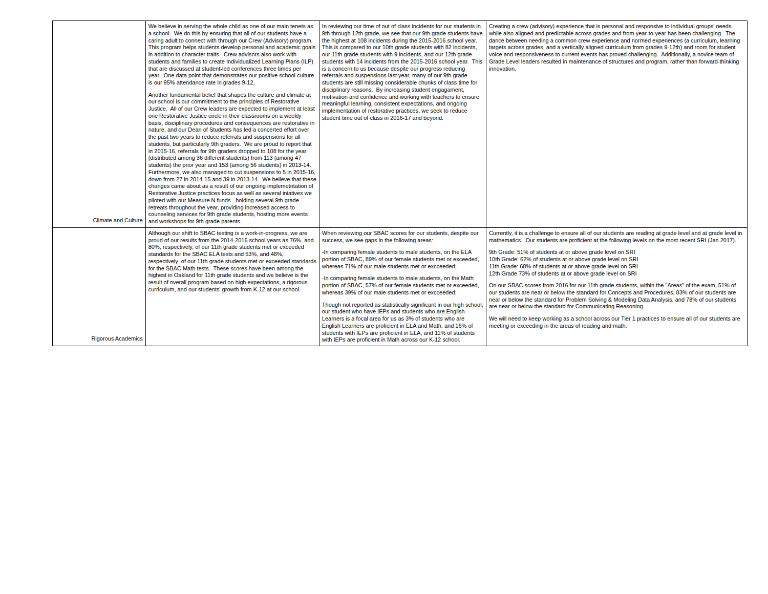| | Climate and Culture | We believe in serving the whole child as one of our main tenets as a school. We do this by ensuring that all of our students have a caring adult to connect with through our Crew (Advisory) program. This program helps students develop personal and academic goals in addition to character traits. Crew advisors also work with students and families to create Individualized Learning Plans (ILP) that are discussed at student-led conferences three times per year. One data point that demonstrates our positive school culture is our 95% attendance rate in grades 9-12. Another fundamental belief that shapes the culture and climate at our school is our commitment to the principles of Restorative Justice. All of our Crew leaders are expected to implement at least one Restorative Justice circle in their classrooms on a weekly basis, disciplinary procedures and consequences are restorative in nature, and our Dean of Students has led a concerted effort over the past two years to reduce referrals and suspensions for all students, but particularly 9th graders. We are proud to report that in 2015-16, referrals for 9th graders dropped to 108 for the year (distributed among 36 different students) from 113 (among 47 students) the prior year and 153 (among 56 students) in 2013-14. Furthermore, we also managed to cut suspensions to 5 in 2015-16, down from 27 in 2014-15 and 39 in 2013-14. We believe that these changes came about as a result of our ongoing implemetntation of Restorative Justice practices focus as well as several iniatives we piloted with our Measure N funds - holding several 9th grade retreats throughout the year, providing increased access to counseling services for 9th grade students, hosting more events and workshops for 9th grade parents. | In reviewing our time of out of class incidents for our students in 9th through 12th grade, we see that our 9th grade students have the highest at 108 incidents during the 2015-2016 school year. This is compared to our 10th grade students with 82 incidents, our 11th grade students with 9 incidents, and our 12th grade students with 14 incidents from the 2015-2016 school year. This is a concern to us because despite our progress reducing referrals and suspensions last year, many of our 9th grade students are still missing considerable chunks of class time for disciplinary reasons. By increasing student engagament, motivation and confidence and working with teachers to ensure meaningful learning, consistent expectations, and ongoing implementation of restorative practices, we seek to reduce student time out of class in 2016-17 and beyond. | Creating a crew (advisory) experience that is personal and responsive to individual groups' needs while also aligned and predictable across grades and from year-to-year has been challenging. The dance between needing a common crew experience and normed experiences (a curriculum, learning targets across grades, and a vertically aligned curriculum from grades 9-12th) and room for student voice and responsiveness to current events has proved challenging. Additionally, a novice team of Grade Level leaders resulted in maintenance of structures and program, rather than forward-thinking innovation. |
| | Rigorous Academics | Although our shift to SBAC testing is a work-in-progress, we are proud of our results from the 2014-2016 school years as 76%, and 80%, respectively, of our 11th grade students met or exceeded standards for the SBAC ELA tests and 53%, and 48%, respectively of our 11th grade students met or exceeded standards for the SBAC Math tests. These scores have been among the highest in Oakland for 11th grade students and we believe is the result of overall program based on high expectations, a rigorous curriculum, and our students' growth from K-12 at our school. | When reviewing our SBAC scores for our students, despite our success, we see gaps in the following areas: -In comparing female students to male students, on the ELA portion of SBAC, 89% of our female students met or exceeded, whereas 71% of our male students met or excceeded; -In comparing female students to male students, on the Math portion of SBAC, 57% of our female students met or exceeded, whereas 39% of our male students met or excceeded; Though not reported as statistically significant in our high school, our student who have IEPs and students who are English Learners is a focal area for us as 3% of students who are English Learners are proficient in ELA and Math, and 16% of students with IEPs are proficient in ELA, and 11% of students with IEPs are proficient in Math across our K-12 school. | Currently, it is a challenge to ensure all of our students are reading at grade level and at grade level in mathematics. Our students are proficient at the following levels on the most recent SRI (Jan 2017). 9th Grade: 51% of students at or above grade level on SRI 10th Grade: 62% of students at or above grade level on SRI 11th Grade: 68% of students at or above grade level on SRI 12th Grade 73% of students at or above grade level on SRI On our SBAC scores from 2016 for our 11th grade students, within the "Areas" of the exam, 51% of our students are near or below the standard for Concepts and Procedures, 83% of our students are near or below the standard for Problem Solving & Modeling Data Analysis, and 78% of our students are near or below the standard for Communicating Reasoning. We will need to keep working as a school across our Tier 1 practices to ensure all of our students are meeting or exceeding in the areas of reading and math. |